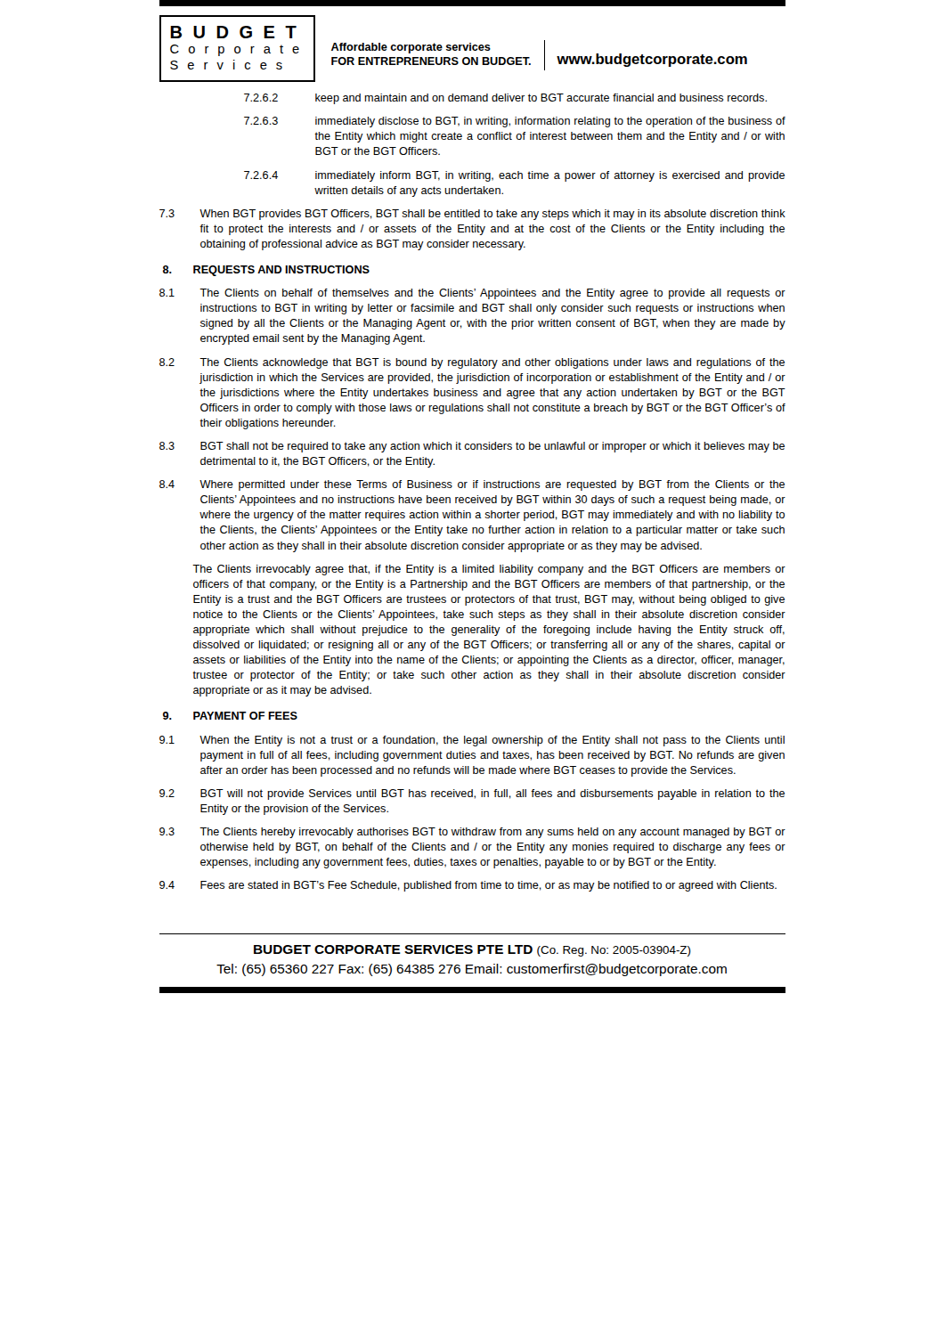B U D G E T
C o r p o r a t e
S e r v i c e s
Affordable corporate services
FOR ENTREPRENEURS ON BUDGET.
www.budgetcorporate.com
7.2.6.2
keep and maintain and on demand deliver to BGT accurate financial and business records.
7.2.6.3
immediately disclose to BGT, in writing, information relating to the operation of the business of the Entity which might create a conflict of interest between them and the Entity and / or with BGT or the BGT Officers.
7.2.6.4
immediately inform BGT, in writing, each time a power of attorney is exercised and provide written details of any acts undertaken.
7.3
When BGT provides BGT Officers, BGT shall be entitled to take any steps which it may in its absolute discretion think fit to protect the interests and / or assets of the Entity and at the cost of the Clients or the Entity including the obtaining of professional advice as BGT may consider necessary.
8.
REQUESTS AND INSTRUCTIONS
8.1
The Clients on behalf of themselves and the Clients’ Appointees and the Entity agree to provide all requests or instructions to BGT in writing by letter or facsimile and BGT shall only consider such requests or instructions when signed by all the Clients or the Managing Agent or, with the prior written consent of BGT, when they are made by encrypted email sent by the Managing Agent.
8.2
The Clients acknowledge that BGT is bound by regulatory and other obligations under laws and regulations of the jurisdiction in which the Services are provided, the jurisdiction of incorporation or establishment of the Entity and / or the jurisdictions where the Entity undertakes business and agree that any action undertaken by BGT or the BGT Officers in order to comply with those laws or regulations shall not constitute a breach by BGT or the BGT Officer’s of their obligations hereunder.
8.3
BGT shall not be required to take any action which it considers to be unlawful or improper or which it believes may be detrimental to it, the BGT Officers, or the Entity.
8.4
Where permitted under these Terms of Business or if instructions are requested by BGT from the Clients or the Clients’ Appointees and no instructions have been received by BGT within 30 days of such a request being made, or where the urgency of the matter requires action within a shorter period, BGT may immediately and with no liability to the Clients, the Clients’ Appointees or the Entity take no further action in relation to a particular matter or take such other action as they shall in their absolute discretion consider appropriate or as they may be advised.
The Clients irrevocably agree that, if the Entity is a limited liability company and the BGT Officers are members or officers of that company, or the Entity is a Partnership and the BGT Officers are members of that partnership, or the Entity is a trust and the BGT Officers are trustees or protectors of that trust, BGT may, without being obliged to give notice to the Clients or the Clients’ Appointees, take such steps as they shall in their absolute discretion consider appropriate which shall without prejudice to the generality of the foregoing include having the Entity struck off, dissolved or liquidated; or resigning all or any of the BGT Officers; or transferring all or any of the shares, capital or assets or liabilities of the Entity into the name of the Clients; or appointing the Clients as a director, officer, manager, trustee or protector of the Entity; or take such other action as they shall in their absolute discretion consider appropriate or as it may be advised.
9.
PAYMENT OF FEES
9.1
When the Entity is not a trust or a foundation, the legal ownership of the Entity shall not pass to the Clients until payment in full of all fees, including government duties and taxes, has been received by BGT. No refunds are given after an order has been processed and no refunds will be made where BGT ceases to provide the Services.
9.2
BGT will not provide Services until BGT has received, in full, all fees and disbursements payable in relation to the Entity or the provision of the Services.
9.3
The Clients hereby irrevocably authorises BGT to withdraw from any sums held on any account managed by BGT or otherwise held by BGT, on behalf of the Clients and / or the Entity any monies required to discharge any fees or expenses, including any government fees, duties, taxes or penalties, payable to or by BGT or the Entity.
9.4
Fees are stated in BGT’s Fee Schedule, published from time to time, or as may be notified to or agreed with Clients.
BUDGET CORPORATE SERVICES PTE LTD (Co. Reg. No: 2005-03904-Z)
Tel: (65) 65360 227 Fax: (65) 64385 276 Email: customerfirst@budgetcorporate.com